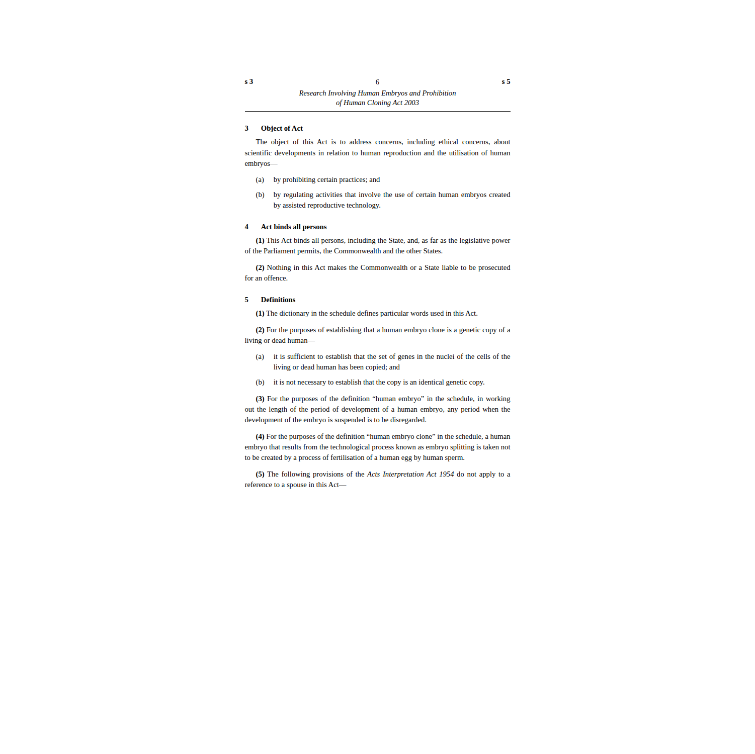s 3
6
Research Involving Human Embryos and Prohibition
of Human Cloning Act 2003
s 5
3 Object of Act
The object of this Act is to address concerns, including ethical concerns, about scientific developments in relation to human reproduction and the utilisation of human embryos—
(a) by prohibiting certain practices; and
(b) by regulating activities that involve the use of certain human embryos created by assisted reproductive technology.
4 Act binds all persons
(1) This Act binds all persons, including the State, and, as far as the legislative power of the Parliament permits, the Commonwealth and the other States.
(2) Nothing in this Act makes the Commonwealth or a State liable to be prosecuted for an offence.
5 Definitions
(1) The dictionary in the schedule defines particular words used in this Act.
(2) For the purposes of establishing that a human embryo clone is a genetic copy of a living or dead human—
(a) it is sufficient to establish that the set of genes in the nuclei of the cells of the living or dead human has been copied; and
(b) it is not necessary to establish that the copy is an identical genetic copy.
(3) For the purposes of the definition “human embryo” in the schedule, in working out the length of the period of development of a human embryo, any period when the development of the embryo is suspended is to be disregarded.
(4) For the purposes of the definition “human embryo clone” in the schedule, a human embryo that results from the technological process known as embryo splitting is taken not to be created by a process of fertilisation of a human egg by human sperm.
(5) The following provisions of the Acts Interpretation Act 1954 do not apply to a reference to a spouse in this Act—